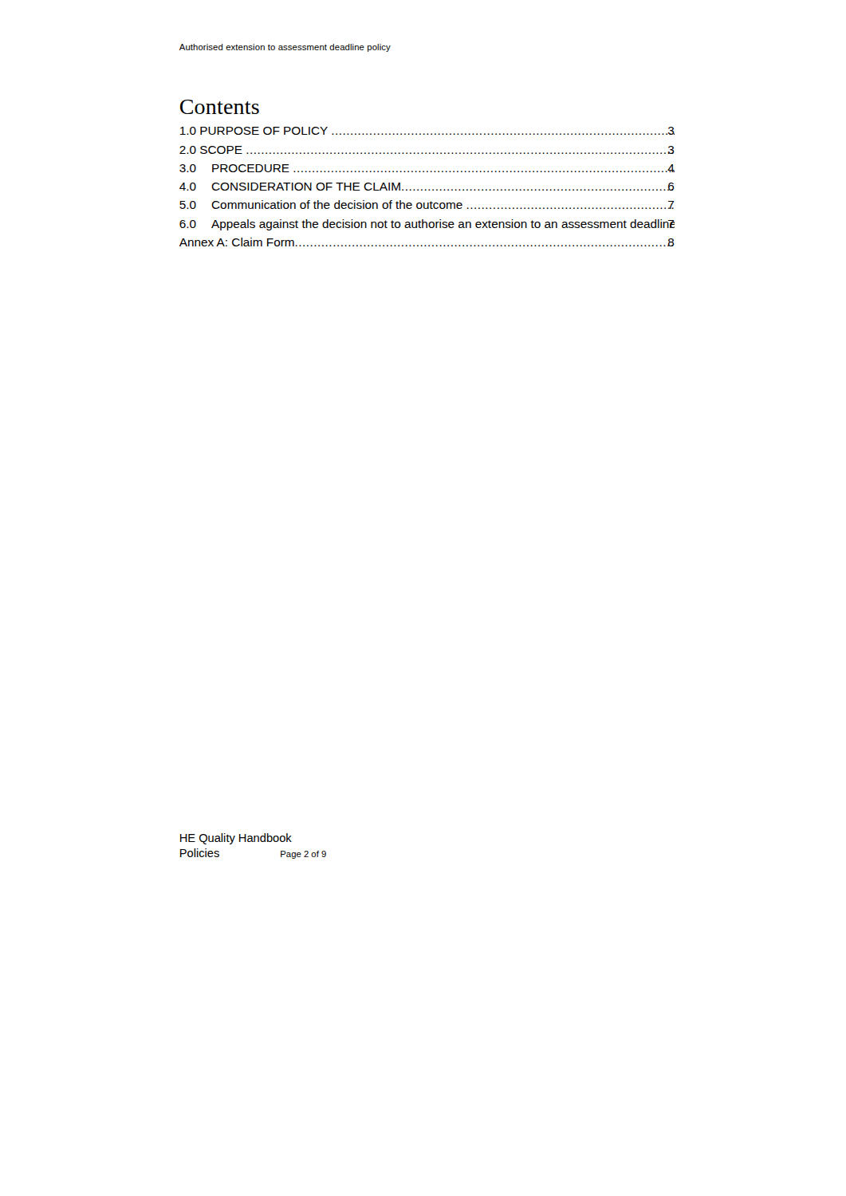Authorised extension to assessment deadline policy
Contents
31.0 PURPOSE OF POLICY .....................................................................................................
32.0 SCOPE .................................................................................................................................
43.0 PROCEDURE .............................................................................................................
64.0 CONSIDERATION OF THE CLAIM.............................................................................
75.0 Communication of the decision of the outcome .............................................................
76.0 Appeals against the decision not to authorise an extension to an assessment deadline ...............
8 Annex A: Claim Form.............................................................................................................
HE Quality Handbook
Policies Page 2 of 9